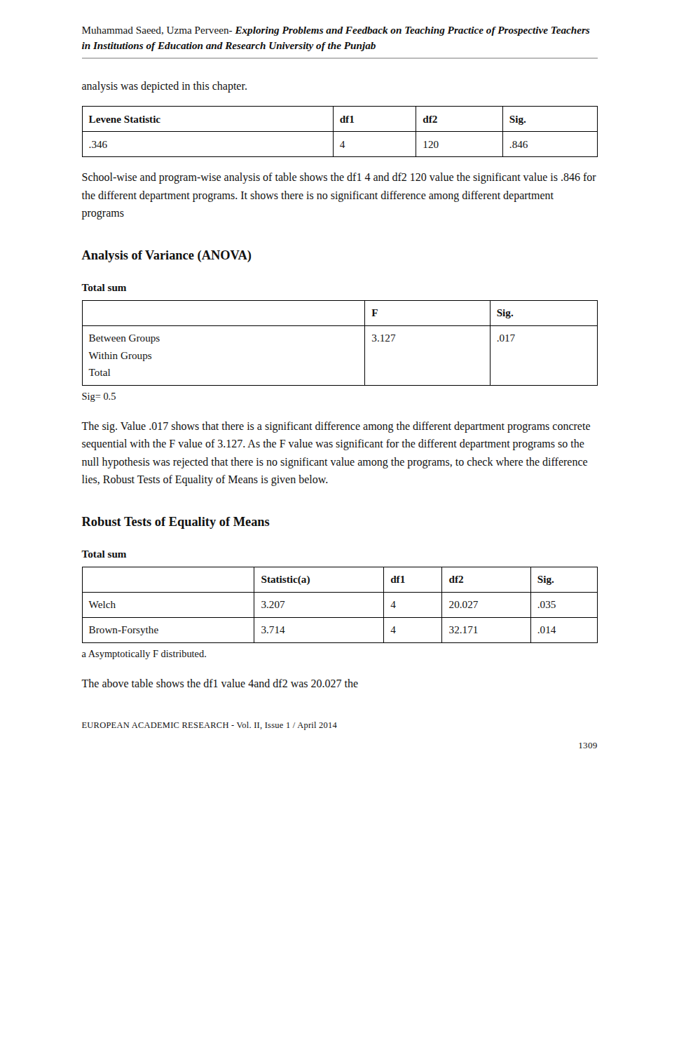Muhammad Saeed, Uzma Perveen- Exploring Problems and Feedback on Teaching Practice of Prospective Teachers in Institutions of Education and Research University of the Punjab
analysis was depicted in this chapter.
| Levene Statistic | df1 | df2 | Sig. |
| --- | --- | --- | --- |
| .346 | 4 | 120 | .846 |
School-wise and program-wise analysis of table shows the df1 4 and df2 120 value the significant value is .846 for the different department programs. It shows there is no significant difference among different department programs
Analysis of Variance (ANOVA)
Total sum
| | F | Sig. |
| --- | --- | --- |
| Between Groups Within Groups Total | 3.127 | .017 |
Sig= 0.5
The sig. Value .017 shows that there is a significant difference among the different department programs concrete sequential with the F value of 3.127. As the F value was significant for the different department programs so the null hypothesis was rejected that there is no significant value among the programs, to check where the difference lies, Robust Tests of Equality of Means is given below.
Robust Tests of Equality of Means
Total sum
| | Statistic(a) | df1 | df2 | Sig. |
| --- | --- | --- | --- | --- |
| Welch | 3.207 | 4 | 20.027 | .035 |
| Brown-Forsythe | 3.714 | 4 | 32.171 | .014 |
a Asymptotically F distributed.
The above table shows the df1 value 4and df2 was 20.027 the
EUROPEAN ACADEMIC RESEARCH - Vol. II, Issue 1 / April 2014
1309